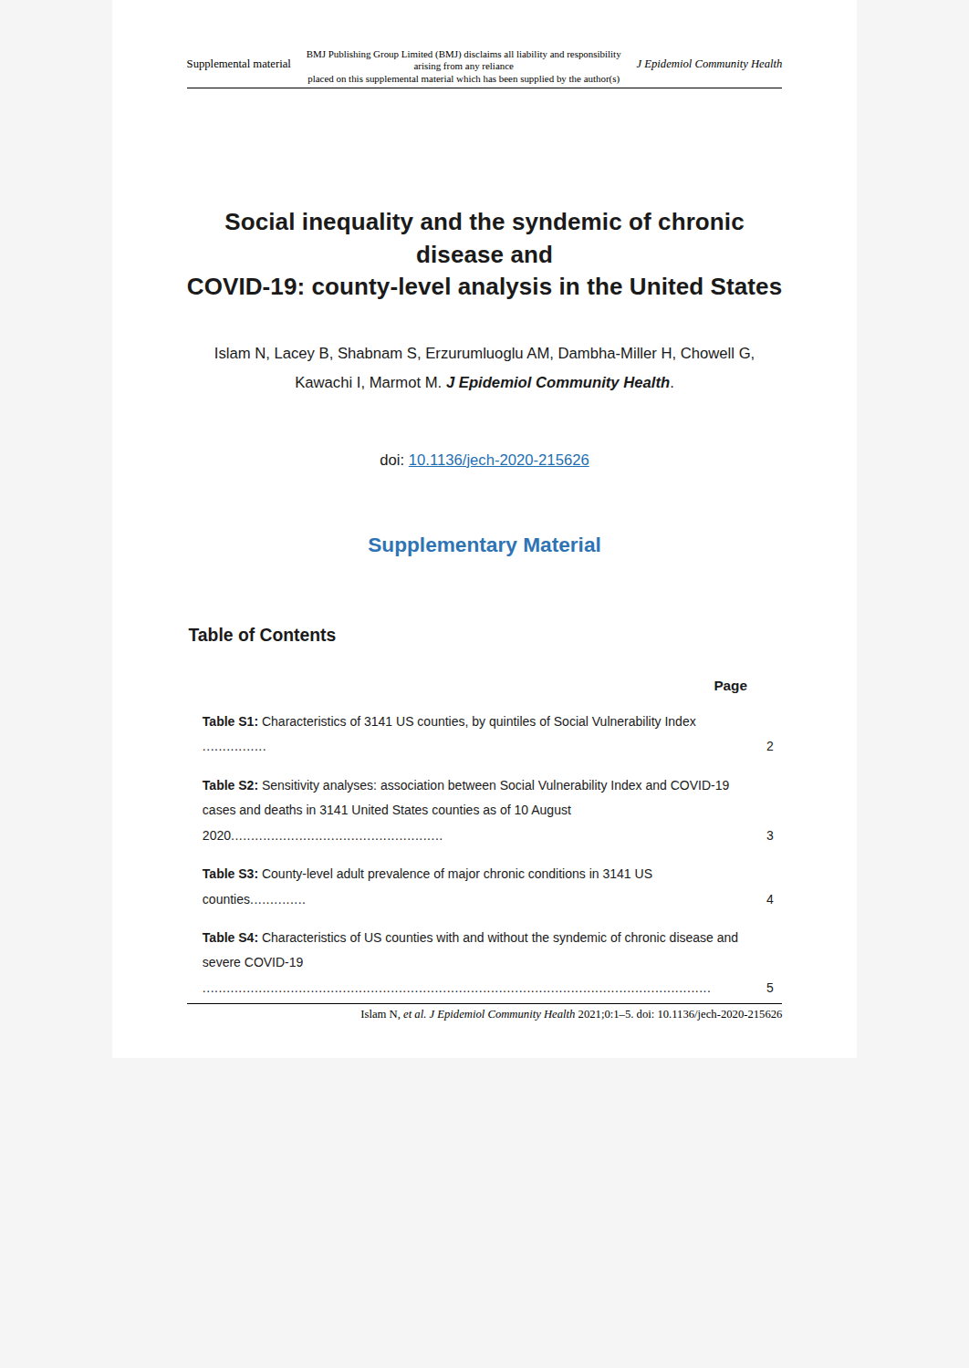Supplemental material
BMJ Publishing Group Limited (BMJ) disclaims all liability and responsibility arising from any reliance
placed on this supplemental material which has been supplied by the author(s)
J Epidemiol Community Health
Social inequality and the syndemic of chronic disease and
COVID-19: county-level analysis in the United States
Islam N, Lacey B, Shabnam S, Erzurumluoglu AM, Dambha-Miller H, Chowell G,
Kawachi I, Marmot M. J Epidemiol Community Health.
doi: 10.1136/jech-2020-215626
Supplementary Material
Table of Contents
Page
Table S1: Characteristics of 3141 US counties, by quintiles of Social Vulnerability Index ................ 2
Table S2: Sensitivity analyses: association between Social Vulnerability Index and COVID-19 cases and deaths in 3141 United States counties as of 10 August 2020..................................................... 3
Table S3: County-level adult prevalence of major chronic conditions in 3141 US counties.............. 4
Table S4: Characteristics of US counties with and without the syndemic of chronic disease and severe COVID-19 ............................................................................................................................... 5
Islam N, et al. J Epidemiol Community Health 2021;0:1–5. doi: 10.1136/jech-2020-215626